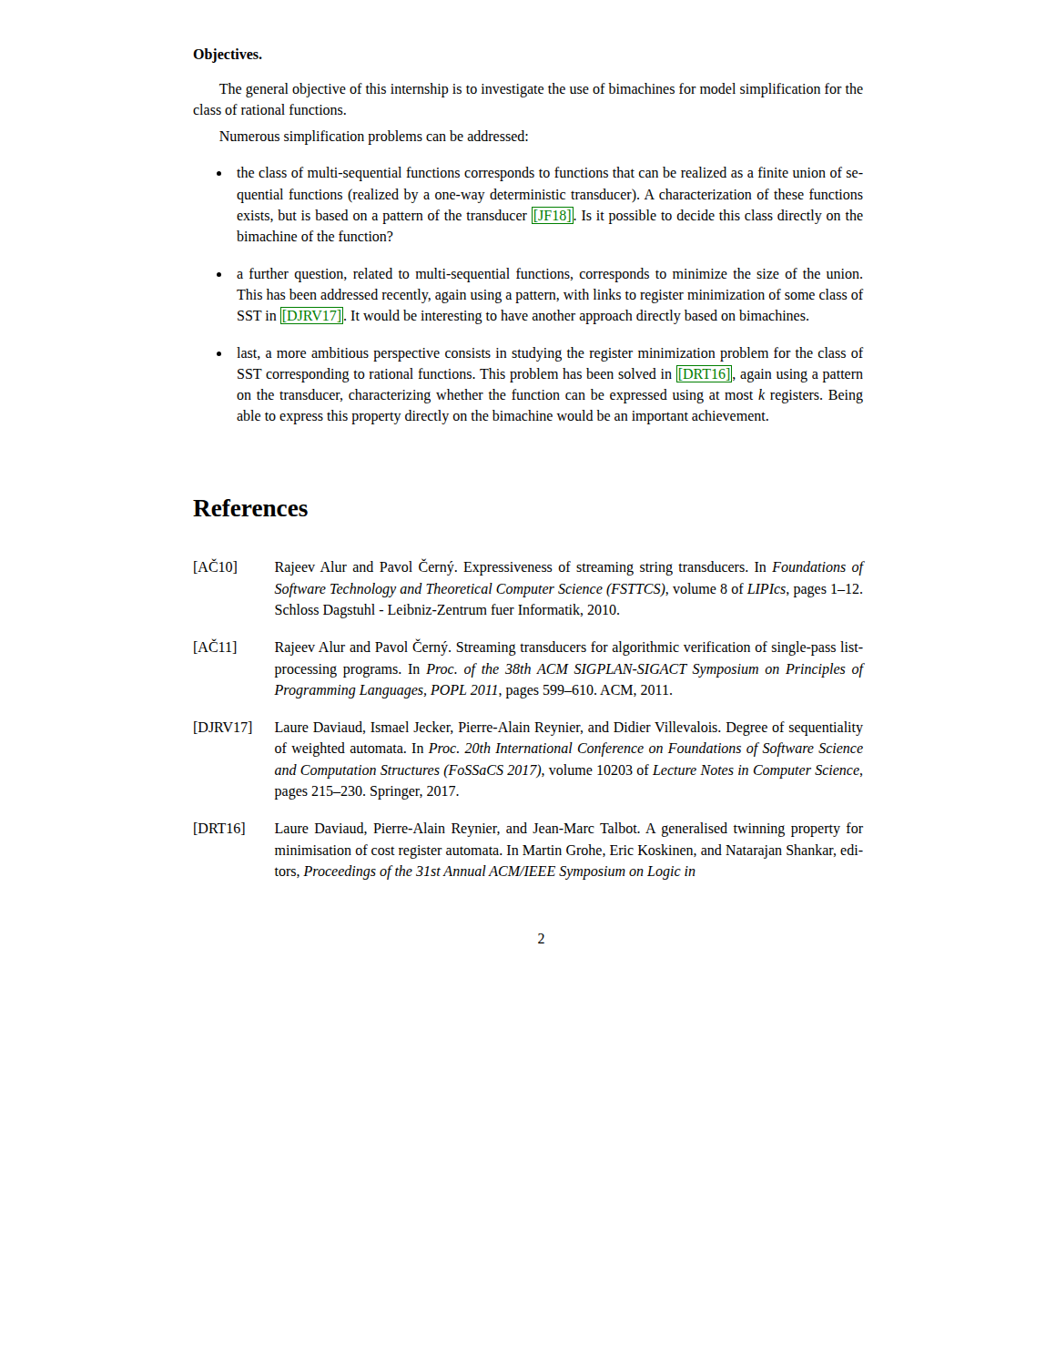Objectives.
The general objective of this internship is to investigate the use of bimachines for model simplification for the class of rational functions.
Numerous simplification problems can be addressed:
the class of multi-sequential functions corresponds to functions that can be realized as a finite union of sequential functions (realized by a one-way deterministic transducer). A characterization of these functions exists, but is based on a pattern of the transducer [JF18]. Is it possible to decide this class directly on the bimachine of the function?
a further question, related to multi-sequential functions, corresponds to minimize the size of the union. This has been addressed recently, again using a pattern, with links to register minimization of some class of SST in [DJRV17]. It would be interesting to have another approach directly based on bimachines.
last, a more ambitious perspective consists in studying the register minimization problem for the class of SST corresponding to rational functions. This problem has been solved in [DRT16], again using a pattern on the transducer, characterizing whether the function can be expressed using at most k registers. Being able to express this property directly on the bimachine would be an important achievement.
References
[AČ10]
Rajeev Alur and Pavol Černý. Expressiveness of streaming string transducers. In Foundations of Software Technology and Theoretical Computer Science (FSTTCS), volume 8 of LIPIcs, pages 1–12. Schloss Dagstuhl - Leibniz-Zentrum fuer Informatik, 2010.
[AČ11]
Rajeev Alur and Pavol Černý. Streaming transducers for algorithmic verification of single-pass list-processing programs. In Proc. of the 38th ACM SIGPLAN-SIGACT Symposium on Principles of Programming Languages, POPL 2011, pages 599–610. ACM, 2011.
[DJRV17]
Laure Daviaud, Ismael Jecker, Pierre-Alain Reynier, and Didier Villevalois. Degree of sequentiality of weighted automata. In Proc. 20th International Conference on Foundations of Software Science and Computation Structures (FoSSaCS 2017), volume 10203 of Lecture Notes in Computer Science, pages 215–230. Springer, 2017.
[DRT16]
Laure Daviaud, Pierre-Alain Reynier, and Jean-Marc Talbot. A generalised twinning property for minimisation of cost register automata. In Martin Grohe, Eric Koskinen, and Natarajan Shankar, editors, Proceedings of the 31st Annual ACM/IEEE Symposium on Logic in
2